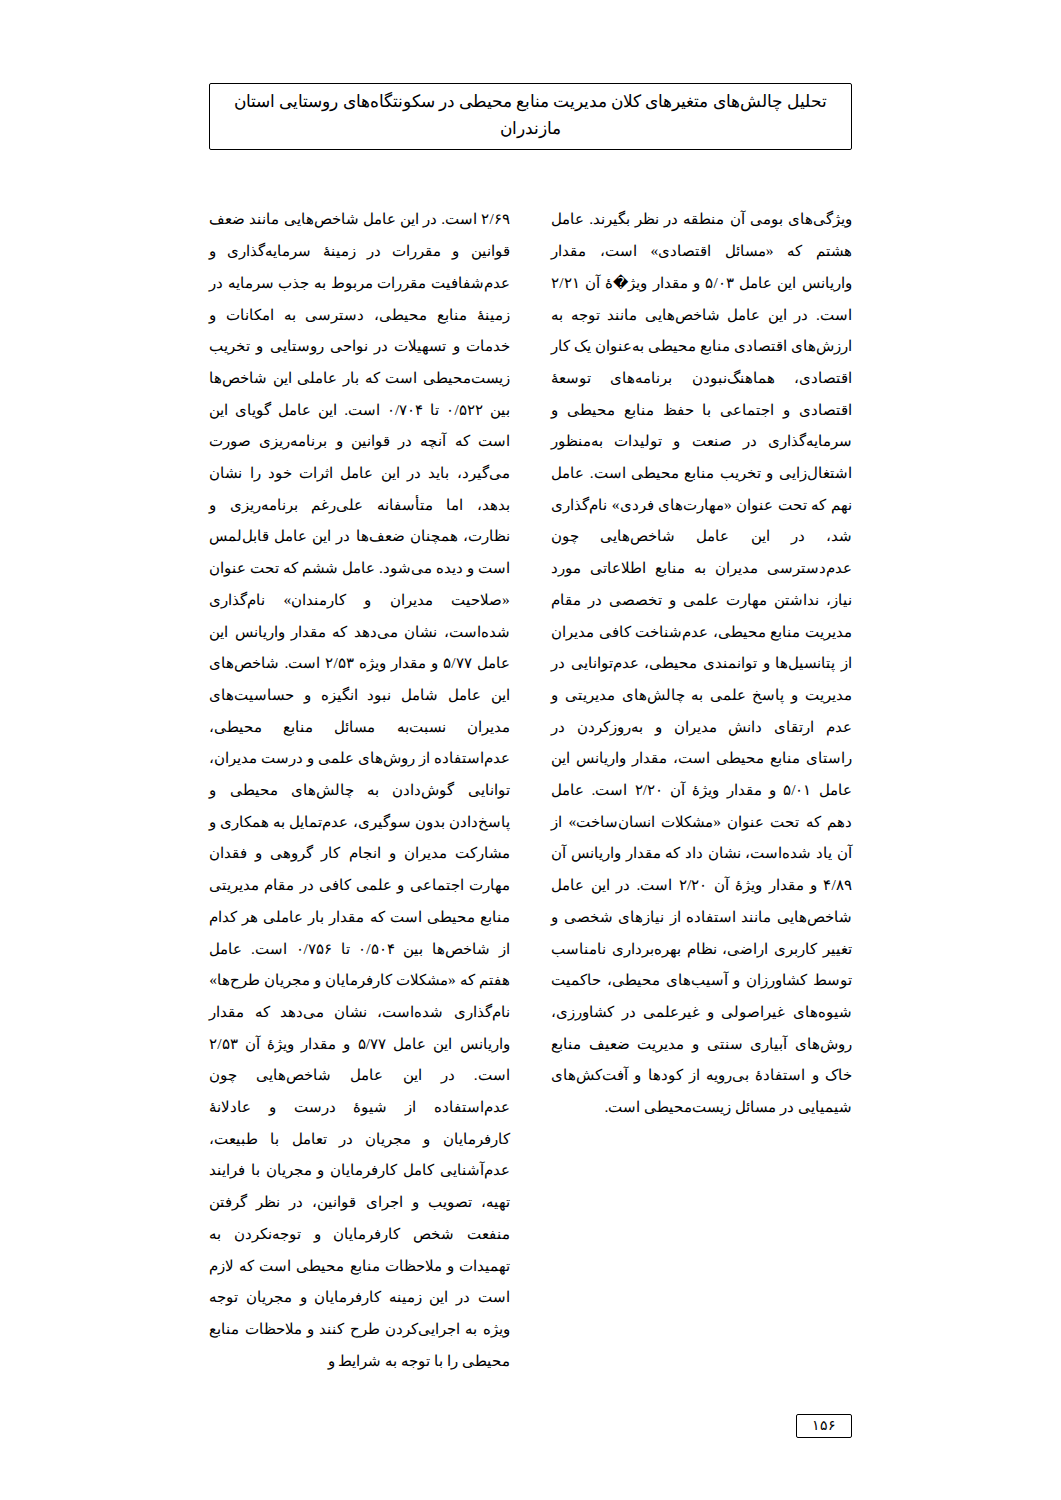تحلیل چالش‌های متغیرهای کلان مدیریت منابع محیطی در سکونتگاه‌های روستایی استان مازندران
ویژگی‌های بومی آن منطقه در نظر بگیرند. عامل هشتم که «مسائل اقتصادی» است، مقدار واریانس این عامل ۵/۰۳ و مقدار ویژ�هٔ آن ۲/۲۱ است. در این عامل شاخص‌هایی مانند توجه به ارزش‌های اقتصادی منابع محیطی به‌عنوان یک کار اقتصادی، هماهنگ‌نبودن برنامه‌های توسعهٔ اقتصادی و اجتماعی با حفظ منابع محیطی و سرمایه‌گذاری در صنعت و تولیدات به‌منظور اشتغال‌زایی و تخریب منابع محیطی است. عامل نهم که تحت عنوان «مهارت‌های فردی» نام‌گذاری شد، در این عامل شاخص‌هایی چون عدم‌دسترسی مدیران به منابع اطلاعاتی مورد نیاز، نداشتن مهارت علمی و تخصصی در مقام مدیریت منابع محیطی، عدم‌شناخت کافی مدیران از پتانسیل‌ها و توانمندی محیطی، عدم‌توانایی در مدیریت و پاسخ علمی به چالش‌های مدیریتی و عدم ارتقای دانش مدیران و به‌روزکردن در راستای منابع محیطی است، مقدار واریانس این عامل ۵/۰۱ و مقدار ویژهٔ آن ۲/۲۰ است. عامل دهم که تحت عنوان «مشکلات انسان‌ساخت» از آن یاد شده‌است، نشان داد که مقدار واریانس آن ۴/۸۹ و مقدار ویژهٔ آن ۲/۲۰ است. در این عامل شاخص‌هایی مانند استفاده از نیازهای شخصی و تغییر کاربری اراضی، نظام بهره‌برداری نامناسب توسط کشاورزان و آسیب‌های محیطی، حاکمیت شیوه‌های غیراصولی و غیرعلمی در کشاورزی، روش‌های آبیاری سنتی و مدیریت ضعیف منابع خاک و استفادهٔ بی‌رویه از کودها و آفت‌کش‌های شیمیایی در مسائل زیست‌محیطی است.
۲/۶۹ است. در این عامل شاخص‌هایی مانند ضعف قوانین و مقررات در زمینهٔ سرمایه‌گذاری و عدم‌شفافیت مقررات مربوط به جذب سرمایه در زمینهٔ منابع محیطی، دسترسی به امکانات و خدمات و تسهیلات در نواحی روستایی و تخریب زیست‌محیطی است که بار عاملی این شاخص‌ها بین ۰/۵۲۲ تا ۰/۷۰۴ است. این عامل گویای این است که آنچه در قوانین و برنامه‌ریزی صورت می‌گیرد، باید در این عامل اثرات خود را نشان بدهد، اما متأسفانه علی‌رغم برنامه‌ریزی و نظارت، همچنان ضعف‌ها در این عامل قابل‌لمس است و دیده می‌شود. عامل ششم که تحت عنوان «صلاحیت مدیران و کارمندان» نام‌گذاری شده‌است، نشان می‌دهد که مقدار واریانس این عامل ۵/۷۷ و مقدار ویژه ۲/۵۳ است. شاخص‌های این عامل شامل نبود انگیزه و حساسیت‌های مدیران نسبت‌به مسائل منابع محیطی، عدم‌استفاده از روش‌های علمی و درست مدیران، توانایی گوش‌دادن به چالش‌های محیطی و پاسخ‌دادن بدون سوگیری، عدم‌تمایل به همکاری و مشارکت مدیران و انجام کار گروهی و فقدان مهارت اجتماعی و علمی کافی در مقام مدیریتی منابع محیطی است که مقدار بار عاملی هر کدام از شاخص‌ها بین ۰/۵۰۴ تا ۰/۷۵۶ است. عامل هفتم که «مشکلات کارفرمایان و مجریان طرح‌ها» نام‌گذاری شده‌است، نشان می‌دهد که مقدار واریانس این عامل ۵/۷۷ و مقدار ویژهٔ آن ۲/۵۳ است. در این عامل شاخص‌هایی چون عدم‌استفاده از شیوهٔ درست و عادلانهٔ کارفرمایان و مجریان در تعامل با طبیعت، عدم‌آشنایی کامل کارفرمایان و مجریان با فرایند تهیه، تصویب و اجرای قوانین، در نظر گرفتن منفعت شخص کارفرمایان و توجه‌نکردن به تهمیدات و ملاحظات منابع محیطی است که لازم است در این زمینه کارفرمایان و مجریان توجه ویژه به اجرایی‌کردن طرح کنند و ملاحظات منابع محیطی را با توجه به شرایط و
۱۵۶